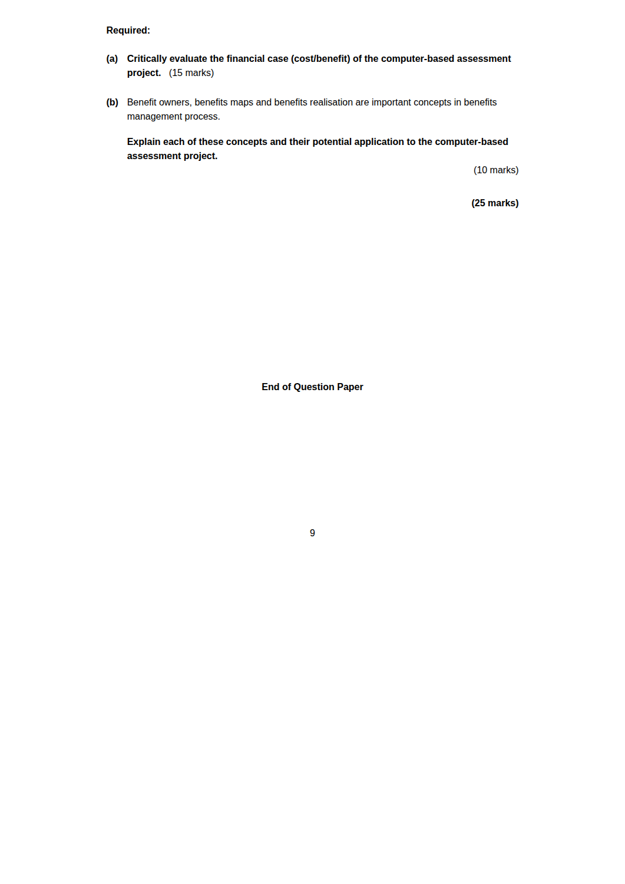Required:
(a) Critically evaluate the financial case (cost/benefit) of the computer-based assessment project. (15 marks)
(b) Benefit owners, benefits maps and benefits realisation are important concepts in benefits management process.
Explain each of these concepts and their potential application to the computer-based assessment project.
(10 marks)
(25 marks)
End of Question Paper
9